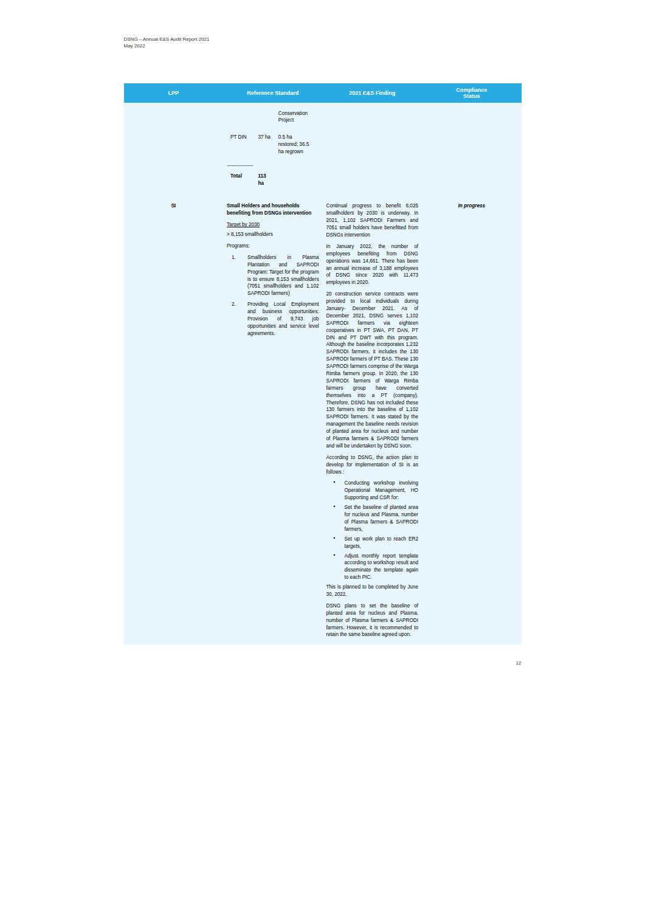DSNG – Annual E&S Audit Report 2021
May 2022
| LPP | Reference Standard | 2021 E&S Finding | Compliance Status |
| --- | --- | --- | --- |
| | / / / Conservation Project / / PT DIN / 37 ha / 0.5 ha restored; 36.5 ha regrown / -------------------- / Total / 113 ha / / | | |
| SI | Small Holders and households benefiting from DSNGs intervention Target by 2030 > 8,153 smallholders Programs: 1. Smallholders in Plasma Plantation and SAPRODI Program: Target for the program is to ensure 8,153 smallholders (7051 smallholders and 1,102 SAPRODI farmers) 2. Providing Local Employment and business opportunities: Provision of 9,743 job opportunities and service level agreements. | Continual progress to benefit 8,025 smallholders by 2030 is underway. In 2021, 1,102 SAPRODI Farmers and 7051 small holders have benefitted from DSNGs intervention In January 2022, the number of employees benefiting from DSNG operations was 14,661. There has been an annual increase of 3,188 employees of DSNG since 2020 with 11,473 employees in 2020. 20 construction service contracts were provided to local individuals during January- December 2021. As of December 2021, DSNG serves 1,102 SAPRODI farmers via eighteen cooperatives in PT SWA, PT DAN, PT DIN and PT DWT with this program. Although the baseline incorporates 1,232 SAPRODI farmers, it includes the 130 SAPRODI farmers of PT BAS. These 130 SAPRODI farmers comprise of the Warga Rimba farmers group. In 2020, the 130 SAPRODI farmers of Warga Rimba farmers group have converted themselves into a PT (company). Therefore, DSNG has not included these 130 farmers into the baseline of 1,102 SAPRODI farmers. It was stated by the management the baseline needs revision of planted area for nucleus and number of Plasma farmers & SAPRODI farmers and will be undertaken by DSNG soon. According to DSNG, the action plan to develop for implementation of SI is as follows : Conducting workshop involving Operational Management, HO Supporting and CSR for: Set the baseline of planted area for nucleus and Plasma, number of Plasma farmers & SAPRODI farmers, Set up work plan to reach ER2 targets, Adjust monthly report template according to workshop result and disseminate the template again to each PIC. This is planned to be completed by June 30, 2022. DSNG plans to set the baseline of planted area for nucleus and Plasma, number of Plasma farmers & SAPRODI farmers. However, it is recommended to retain the same baseline agreed upon. | In progress |
12